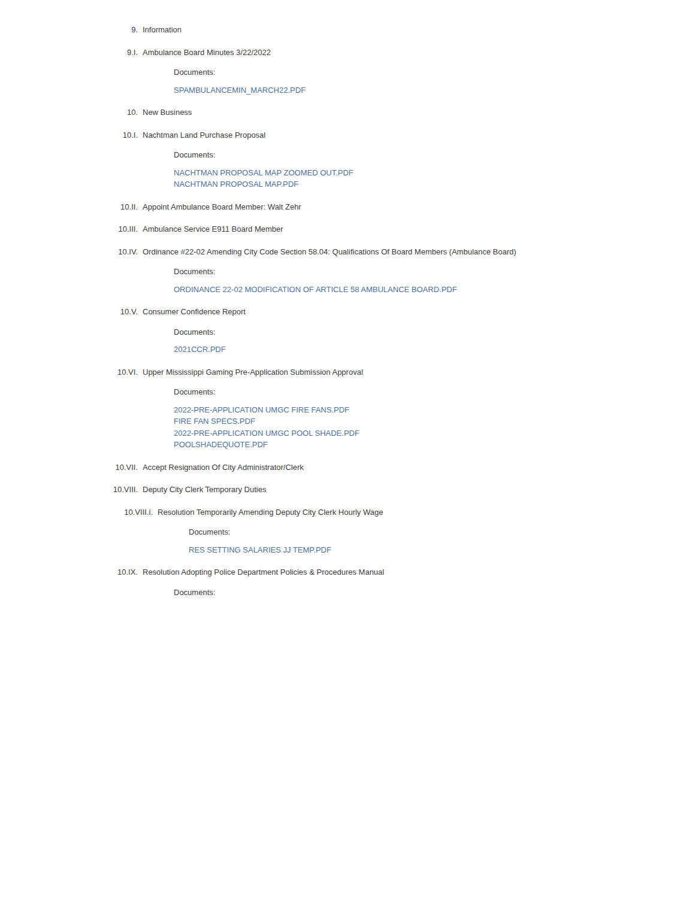9.
Information
9.I.
Ambulance Board Minutes 3/22/2022
Documents:
SPAMBULANCEMIN_MARCH22.PDF
10.
New Business
10.I.
Nachtman Land Purchase Proposal
Documents:
NACHTMAN PROPOSAL MAP ZOOMED OUT.PDF NACHTMAN PROPOSAL MAP.PDF
10.II.
Appoint Ambulance Board Member: Walt Zehr
10.III.
Ambulance Service E911 Board Member
10.IV.
Ordinance #22-02 Amending City Code Section 58.04: Qualifications Of Board Members (Ambulance Board)
Documents:
ORDINANCE 22-02 MODIFICATION OF ARTICLE 58 AMBULANCE BOARD.PDF
10.V.
Consumer Confidence Report
Documents:
2021CCR.PDF
10.VI.
Upper Mississippi Gaming Pre-Application Submission Approval
Documents:
2022-PRE-APPLICATION UMGC FIRE FANS.PDF FIRE FAN SPECS.PDF 2022-PRE-APPLICATION UMGC POOL SHADE.PDF POOLSHADEQUOTE.PDF
10.VII.
Accept Resignation Of City Administrator/Clerk
10.VIII.
Deputy City Clerk Temporary Duties
10.VIII.i.
Resolution Temporarily Amending Deputy City Clerk Hourly Wage
Documents:
RES SETTING SALARIES JJ TEMP.PDF
10.IX.
Resolution Adopting Police Department Policies & Procedures Manual
Documents: